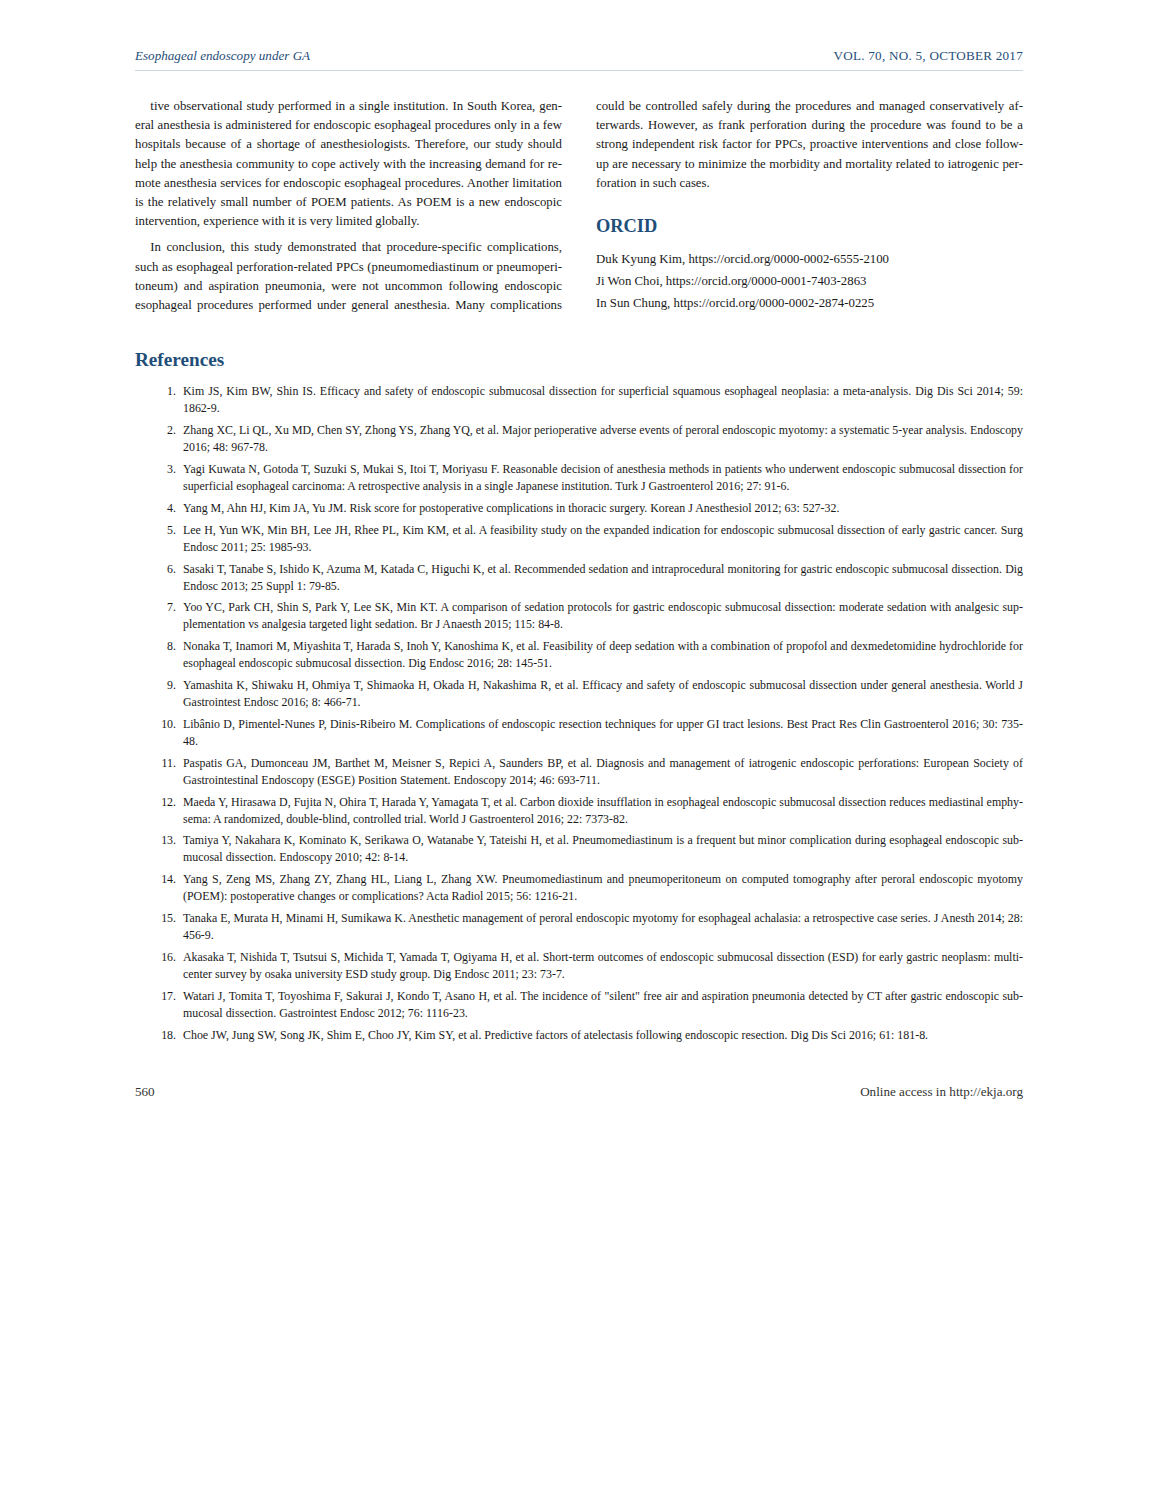Esophageal endoscopy under GA VOL. 70, NO. 5, OCTOBER 2017
tive observational study performed in a single institution. In South Korea, general anesthesia is administered for endoscopic esophageal procedures only in a few hospitals because of a shortage of anesthesiologists. Therefore, our study should help the anesthesia community to cope actively with the increasing demand for remote anesthesia services for endoscopic esophageal procedures. Another limitation is the relatively small number of POEM patients. As POEM is a new endoscopic intervention, experience with it is very limited globally.
In conclusion, this study demonstrated that procedure-specific complications, such as esophageal perforation-related PPCs (pneumomediastinum or pneumoperitoneum) and aspiration pneumonia, were not uncommon following endoscopic esophageal procedures performed under general anesthesia. Many complications could be controlled safely during the procedures and managed conservatively afterwards. However, as frank perforation during the procedure was found to be a strong independent risk factor for PPCs, proactive interventions and close follow-up are necessary to minimize the morbidity and mortality related to iatrogenic perforation in such cases.
ORCID
Duk Kyung Kim, https://orcid.org/0000-0002-6555-2100
Ji Won Choi, https://orcid.org/0000-0001-7403-2863
In Sun Chung, https://orcid.org/0000-0002-2874-0225
References
Kim JS, Kim BW, Shin IS. Efficacy and safety of endoscopic submucosal dissection for superficial squamous esophageal neoplasia: a meta-analysis. Dig Dis Sci 2014; 59: 1862-9.
Zhang XC, Li QL, Xu MD, Chen SY, Zhong YS, Zhang YQ, et al. Major perioperative adverse events of peroral endoscopic myotomy: a systematic 5-year analysis. Endoscopy 2016; 48: 967-78.
Yagi Kuwata N, Gotoda T, Suzuki S, Mukai S, Itoi T, Moriyasu F. Reasonable decision of anesthesia methods in patients who underwent endoscopic submucosal dissection for superficial esophageal carcinoma: A retrospective analysis in a single Japanese institution. Turk J Gastroenterol 2016; 27: 91-6.
Yang M, Ahn HJ, Kim JA, Yu JM. Risk score for postoperative complications in thoracic surgery. Korean J Anesthesiol 2012; 63: 527-32.
Lee H, Yun WK, Min BH, Lee JH, Rhee PL, Kim KM, et al. A feasibility study on the expanded indication for endoscopic submucosal dissection of early gastric cancer. Surg Endosc 2011; 25: 1985-93.
Sasaki T, Tanabe S, Ishido K, Azuma M, Katada C, Higuchi K, et al. Recommended sedation and intraprocedural monitoring for gastric endoscopic submucosal dissection. Dig Endosc 2013; 25 Suppl 1: 79-85.
Yoo YC, Park CH, Shin S, Park Y, Lee SK, Min KT. A comparison of sedation protocols for gastric endoscopic submucosal dissection: moderate sedation with analgesic supplementation vs analgesia targeted light sedation. Br J Anaesth 2015; 115: 84-8.
Nonaka T, Inamori M, Miyashita T, Harada S, Inoh Y, Kanoshima K, et al. Feasibility of deep sedation with a combination of propofol and dexmedetomidine hydrochloride for esophageal endoscopic submucosal dissection. Dig Endosc 2016; 28: 145-51.
Yamashita K, Shiwaku H, Ohmiya T, Shimaoka H, Okada H, Nakashima R, et al. Efficacy and safety of endoscopic submucosal dissection under general anesthesia. World J Gastrointest Endosc 2016; 8: 466-71.
Libânio D, Pimentel-Nunes P, Dinis-Ribeiro M. Complications of endoscopic resection techniques for upper GI tract lesions. Best Pract Res Clin Gastroenterol 2016; 30: 735-48.
Paspatis GA, Dumonceau JM, Barthet M, Meisner S, Repici A, Saunders BP, et al. Diagnosis and management of iatrogenic endoscopic perforations: European Society of Gastrointestinal Endoscopy (ESGE) Position Statement. Endoscopy 2014; 46: 693-711.
Maeda Y, Hirasawa D, Fujita N, Ohira T, Harada Y, Yamagata T, et al. Carbon dioxide insufflation in esophageal endoscopic submucosal dissection reduces mediastinal emphysema: A randomized, double-blind, controlled trial. World J Gastroenterol 2016; 22: 7373-82.
Tamiya Y, Nakahara K, Kominato K, Serikawa O, Watanabe Y, Tateishi H, et al. Pneumomediastinum is a frequent but minor complication during esophageal endoscopic submucosal dissection. Endoscopy 2010; 42: 8-14.
Yang S, Zeng MS, Zhang ZY, Zhang HL, Liang L, Zhang XW. Pneumomediastinum and pneumoperitoneum on computed tomography after peroral endoscopic myotomy (POEM): postoperative changes or complications? Acta Radiol 2015; 56: 1216-21.
Tanaka E, Murata H, Minami H, Sumikawa K. Anesthetic management of peroral endoscopic myotomy for esophageal achalasia: a retrospective case series. J Anesth 2014; 28: 456-9.
Akasaka T, Nishida T, Tsutsui S, Michida T, Yamada T, Ogiyama H, et al. Short-term outcomes of endoscopic submucosal dissection (ESD) for early gastric neoplasm: multicenter survey by osaka university ESD study group. Dig Endosc 2011; 23: 73-7.
Watari J, Tomita T, Toyoshima F, Sakurai J, Kondo T, Asano H, et al. The incidence of "silent" free air and aspiration pneumonia detected by CT after gastric endoscopic submucosal dissection. Gastrointest Endosc 2012; 76: 1116-23.
Choe JW, Jung SW, Song JK, Shim E, Choo JY, Kim SY, et al. Predictive factors of atelectasis following endoscopic resection. Dig Dis Sci 2016; 61: 181-8.
560 Online access in http://ekja.org